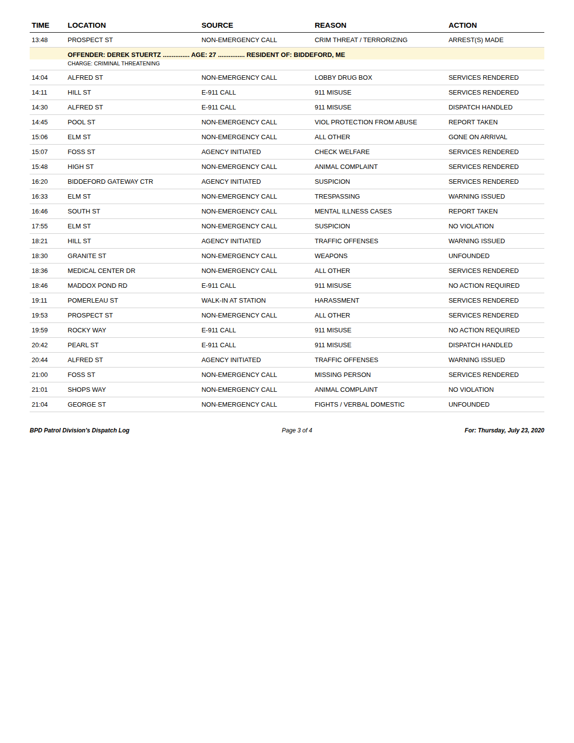| TIME | LOCATION | SOURCE | REASON | ACTION |
| --- | --- | --- | --- | --- |
| 13:48 | PROSPECT ST | NON-EMERGENCY CALL | CRIM THREAT / TERRORIZING | ARREST(S) MADE |
| | OFFENDER: DEREK STUERTZ ............... AGE: 27 ............... RESIDENT OF: BIDDEFORD, ME |
| | CHARGE: CRIMINAL THREATENING |
| 14:04 | ALFRED ST | NON-EMERGENCY CALL | LOBBY DRUG BOX | SERVICES RENDERED |
| 14:11 | HILL ST | E-911 CALL | 911 MISUSE | SERVICES RENDERED |
| 14:30 | ALFRED ST | E-911 CALL | 911 MISUSE | DISPATCH HANDLED |
| 14:45 | POOL ST | NON-EMERGENCY CALL | VIOL PROTECTION FROM ABUSE | REPORT TAKEN |
| 15:06 | ELM ST | NON-EMERGENCY CALL | ALL OTHER | GONE ON ARRIVAL |
| 15:07 | FOSS ST | AGENCY INITIATED | CHECK WELFARE | SERVICES RENDERED |
| 15:48 | HIGH ST | NON-EMERGENCY CALL | ANIMAL COMPLAINT | SERVICES RENDERED |
| 16:20 | BIDDEFORD GATEWAY CTR | AGENCY INITIATED | SUSPICION | SERVICES RENDERED |
| 16:33 | ELM ST | NON-EMERGENCY CALL | TRESPASSING | WARNING ISSUED |
| 16:46 | SOUTH ST | NON-EMERGENCY CALL | MENTAL ILLNESS CASES | REPORT TAKEN |
| 17:55 | ELM ST | NON-EMERGENCY CALL | SUSPICION | NO VIOLATION |
| 18:21 | HILL ST | AGENCY INITIATED | TRAFFIC OFFENSES | WARNING ISSUED |
| 18:30 | GRANITE ST | NON-EMERGENCY CALL | WEAPONS | UNFOUNDED |
| 18:36 | MEDICAL CENTER DR | NON-EMERGENCY CALL | ALL OTHER | SERVICES RENDERED |
| 18:46 | MADDOX POND RD | E-911 CALL | 911 MISUSE | NO ACTION REQUIRED |
| 19:11 | POMERLEAU ST | WALK-IN AT STATION | HARASSMENT | SERVICES RENDERED |
| 19:53 | PROSPECT ST | NON-EMERGENCY CALL | ALL OTHER | SERVICES RENDERED |
| 19:59 | ROCKY WAY | E-911 CALL | 911 MISUSE | NO ACTION REQUIRED |
| 20:42 | PEARL ST | E-911 CALL | 911 MISUSE | DISPATCH HANDLED |
| 20:44 | ALFRED ST | AGENCY INITIATED | TRAFFIC OFFENSES | WARNING ISSUED |
| 21:00 | FOSS ST | NON-EMERGENCY CALL | MISSING PERSON | SERVICES RENDERED |
| 21:01 | SHOPS WAY | NON-EMERGENCY CALL | ANIMAL COMPLAINT | NO VIOLATION |
| 21:04 | GEORGE ST | NON-EMERGENCY CALL | FIGHTS / VERBAL DOMESTIC | UNFOUNDED |
BPD Patrol Division's Dispatch Log
Page 3 of 4
For: Thursday, July 23, 2020